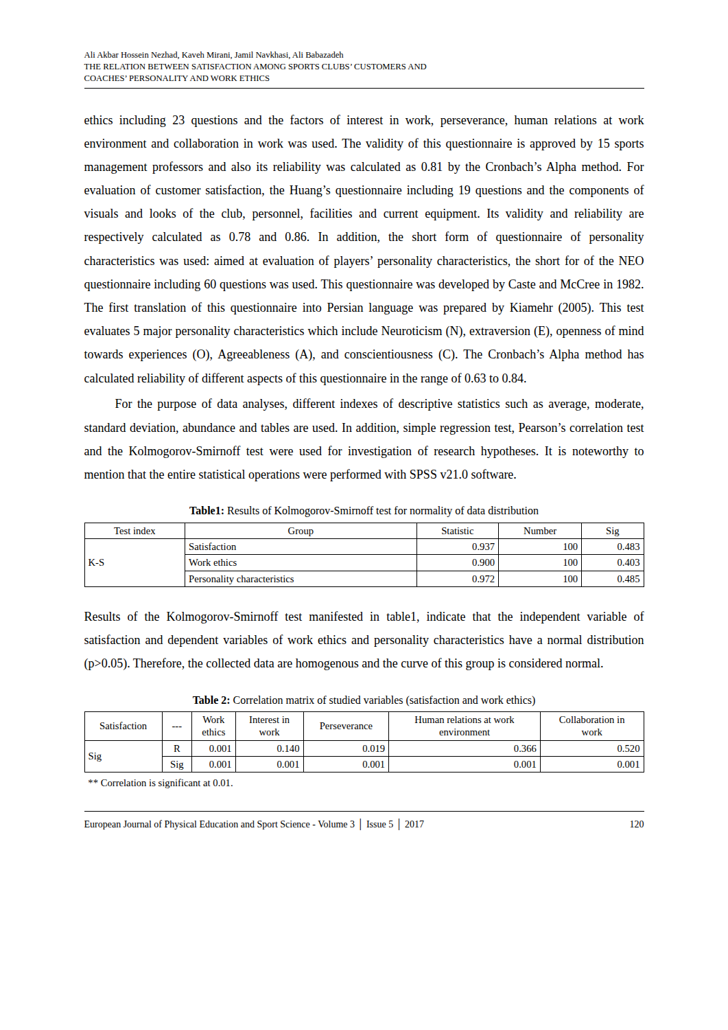Ali Akbar Hossein Nezhad, Kaveh Mirani, Jamil Navkhasi, Ali Babazadeh
THE RELATION BETWEEN SATISFACTION AMONG SPORTS CLUBS’ CUSTOMERS AND
COACHES’ PERSONALITY AND WORK ETHICS
ethics including 23 questions and the factors of interest in work, perseverance, human relations at work environment and collaboration in work was used. The validity of this questionnaire is approved by 15 sports management professors and also its reliability was calculated as 0.81 by the Cronbach’s Alpha method. For evaluation of customer satisfaction, the Huang’s questionnaire including 19 questions and the components of visuals and looks of the club, personnel, facilities and current equipment. Its validity and reliability are respectively calculated as 0.78 and 0.86. In addition, the short form of questionnaire of personality characteristics was used: aimed at evaluation of players’ personality characteristics, the short for of the NEO questionnaire including 60 questions was used. This questionnaire was developed by Caste and McCree in 1982. The first translation of this questionnaire into Persian language was prepared by Kiamehr (2005). This test evaluates 5 major personality characteristics which include Neuroticism (N), extraversion (E), openness of mind towards experiences (O), Agreeableness (A), and conscientiousness (C). The Cronbach’s Alpha method has calculated reliability of different aspects of this questionnaire in the range of 0.63 to 0.84.
For the purpose of data analyses, different indexes of descriptive statistics such as average, moderate, standard deviation, abundance and tables are used. In addition, simple regression test, Pearson’s correlation test and the Kolmogorov-Smirnoff test were used for investigation of research hypotheses. It is noteworthy to mention that the entire statistical operations were performed with SPSS v21.0 software.
Table1: Results of Kolmogorov-Smirnoff test for normality of data distribution
| Test index | Group | Statistic | Number | Sig |
| --- | --- | --- | --- | --- |
| K-S | Satisfaction | 0.937 | 100 | 0.483 |
| Work ethics | 0.900 | 100 | 0.403 |
| Personality characteristics | 0.972 | 100 | 0.485 |
Results of the Kolmogorov-Smirnoff test manifested in table1, indicate that the independent variable of satisfaction and dependent variables of work ethics and personality characteristics have a normal distribution (p>0.05). Therefore, the collected data are homogenous and the curve of this group is considered normal.
Table 2: Correlation matrix of studied variables (satisfaction and work ethics)
| Satisfaction | --- | Work ethics | Interest in work | Perseverance | Human relations at work environment | Collaboration in work |
| --- | --- | --- | --- | --- | --- | --- |
| Sig | R | 0.001 | 0.140 | 0.019 | 0.366 | 0.520 |
| Sig | 0.001 | 0.001 | 0.001 | 0.001 | 0.001 |
** Correlation is significant at 0.01.
European Journal of Physical Education and Sport Science - Volume 3 │ Issue 5 │ 2017
120